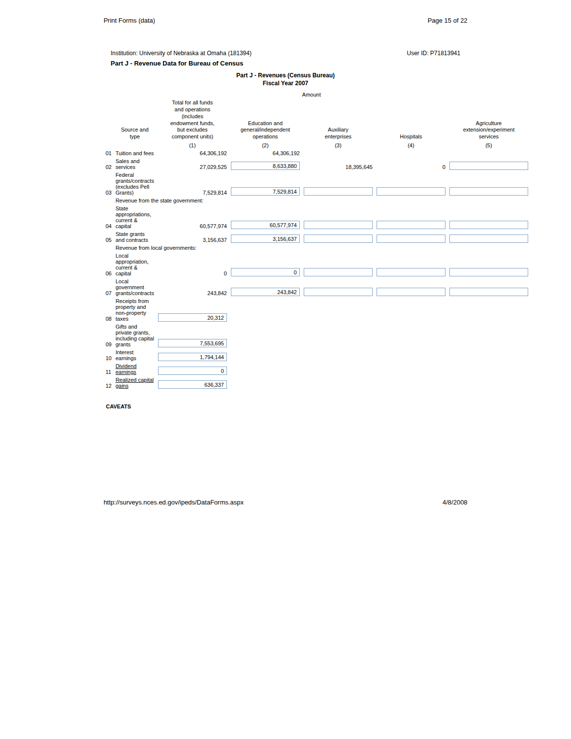Print Forms (data)
Page 15 of 22
Institution: University of Nebraska at Omaha (181394)
User ID: P71813941
Part J - Revenue Data for Bureau of Census
Part J - Revenues (Census Bureau)
Fiscal Year 2007
Amount
| | Source and type | Total for all funds and operations (includes endowment funds, but excludes component units) | Education and general/independent operations | Auxiliary enterprises | Hospitals | Agriculture extension/experiment services |
| | | (1) | (2) | (3) | (4) | (5) |
| 01 | Tuition and fees | 64,306,192 | 64,306,192 | | | |
| 02 | Sales and services | 27,029,525 | 8,633,880 | 18,395,645 | 0 | |
| 03 | Federal grants/contracts (excludes Pell Grants) | 7,529,814 | 7,529,814 | | | |
| | Revenue from the state government: |
| 04 | State appropriations, current & capital | 60,577,974 | 60,577,974 | | | |
| 05 | State grants and contracts | 3,156,637 | 3,156,637 | | | |
| | Revenue from local governments: |
| 06 | Local appropriation, current & capital | 0 | 0 | | | |
| 07 | Local government grants/contracts | 243,842 | 243,842 | | | |
| 08 | Receipts from property and non-property taxes | 20,312 | | | | |
| 09 | Gifts and private grants, including capital grants | 7,553,695 | | | | |
| 10 | Interest earnings | 1,794,144 | | | | |
| 11 | Dividend earnings | 0 | | | | |
| 12 | Realized capital gains | 636,337 | | | | |
CAVEATS
http://surveys.nces.ed.gov/ipeds/DataForms.aspx
4/8/2008